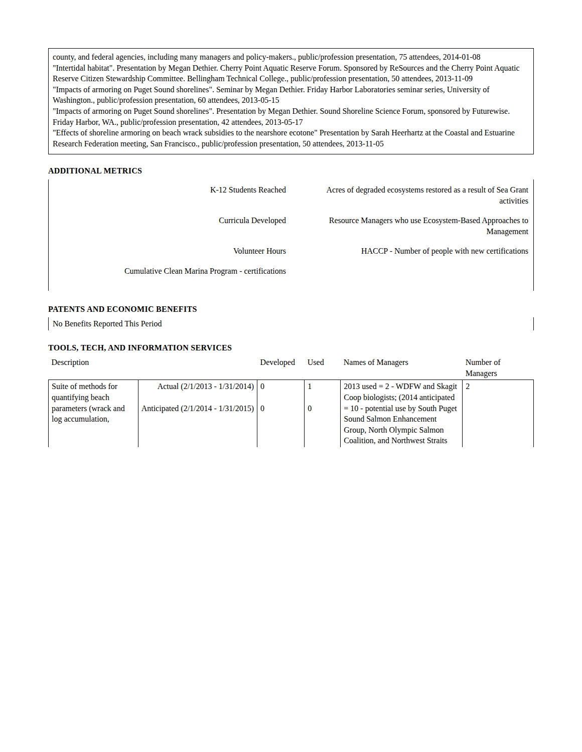county, and federal agencies, including many managers and policy-makers., public/profession presentation, 75 attendees, 2014-01-08
"Intertidal habitat". Presentation by Megan Dethier. Cherry Point Aquatic Reserve Forum. Sponsored by ReSources and the Cherry Point Aquatic Reserve Citizen Stewardship Committee. Bellingham Technical College., public/profession presentation, 50 attendees, 2013-11-09
"Impacts of armoring on Puget Sound shorelines". Seminar by Megan Dethier. Friday Harbor Laboratories seminar series, University of Washington., public/profession presentation, 60 attendees, 2013-05-15
"Impacts of armoring on Puget Sound shorelines". Presentation by Megan Dethier. Sound Shoreline Science Forum, sponsored by Futurewise. Friday Harbor, WA., public/profession presentation, 42 attendees, 2013-05-17
"Effects of shoreline armoring on beach wrack subsidies to the nearshore ecotone" Presentation by Sarah Heerhartz at the Coastal and Estuarine Research Federation meeting, San Francisco., public/profession presentation, 50 attendees, 2013-11-05
ADDITIONAL METRICS
| K-12 Students Reached | Acres of degraded ecosystems restored as a result of Sea Grant activities |
| Curricula Developed | Resource Managers who use Ecosystem-Based Approaches to Management |
| Volunteer Hours | HACCP - Number of people with new certifications |
| Cumulative Clean Marina Program - certifications | |
PATENTS AND ECONOMIC BENEFITS
No Benefits Reported This Period
TOOLS, TECH, AND INFORMATION SERVICES
| Description | | Developed | Used | Names of Managers | Number of Managers |
| --- | --- | --- | --- | --- | --- |
| Suite of methods for quantifying beach parameters (wrack and log accumulation, | Actual (2/1/2013 - 1/31/2014) Anticipated (2/1/2014 - 1/31/2015) | 0 0 | 1 0 | 2013 used = 2 - WDFW and Skagit Coop biologists; (2014 anticipated = 10 - potential use by South Puget Sound Salmon Enhancement Group, North Olympic Salmon Coalition, and Northwest Straits | 2 |